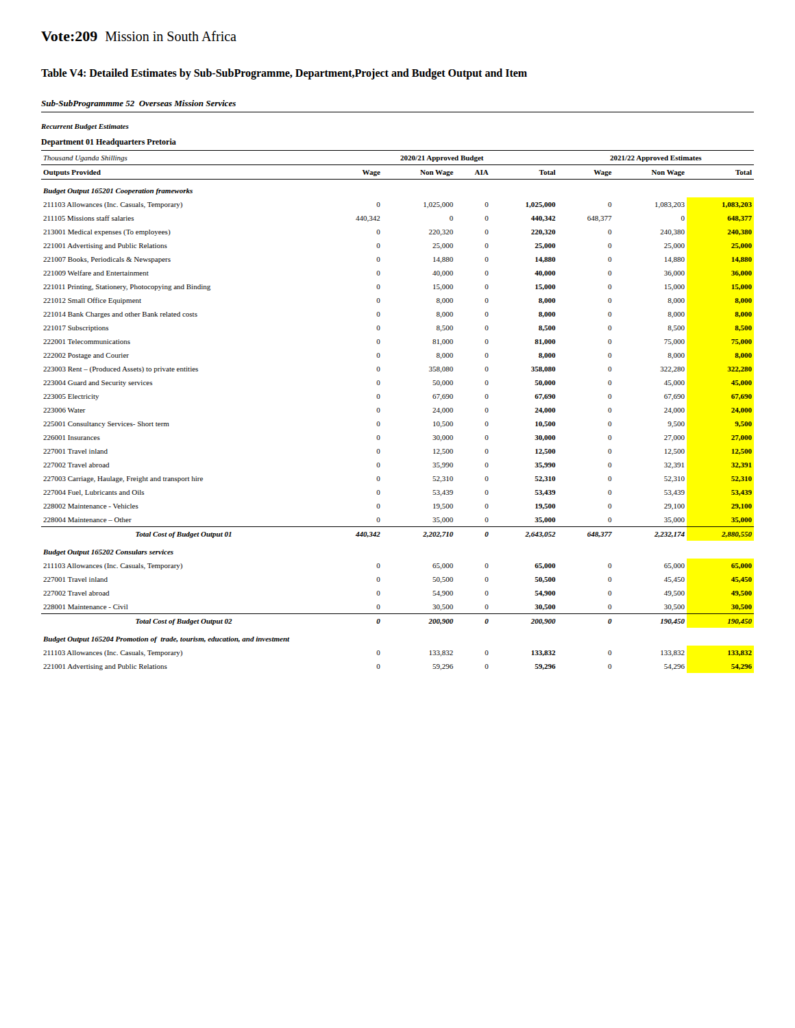Vote:209 Mission in South Africa
Table V4: Detailed Estimates by Sub-SubProgramme, Department,Project and Budget Output and Item
Sub-SubProgrammme 52 Overseas Mission Services
Recurrent Budget Estimates
Department 01 Headquarters Pretoria
| Thousand Uganda Shillings | 2020/21 Approved Budget | 2021/22 Approved Estimates |
| --- | --- | --- |
| Outputs Provided | Wage | Non Wage | AIA | Total | Wage | Non Wage | Total |
| Budget Output 165201 Cooperation frameworks |
| 211103 Allowances (Inc. Casuals, Temporary) | 0 | 1,025,000 | 0 | 1,025,000 | 0 | 1,083,203 | 1,083,203 |
| 211105 Missions staff salaries | 440,342 | 0 | 0 | 440,342 | 648,377 | 0 | 648,377 |
| 213001 Medical expenses (To employees) | 0 | 220,320 | 0 | 220,320 | 0 | 240,380 | 240,380 |
| 221001 Advertising and Public Relations | 0 | 25,000 | 0 | 25,000 | 0 | 25,000 | 25,000 |
| 221007 Books, Periodicals & Newspapers | 0 | 14,880 | 0 | 14,880 | 0 | 14,880 | 14,880 |
| 221009 Welfare and Entertainment | 0 | 40,000 | 0 | 40,000 | 0 | 36,000 | 36,000 |
| 221011 Printing, Stationery, Photocopying and Binding | 0 | 15,000 | 0 | 15,000 | 0 | 15,000 | 15,000 |
| 221012 Small Office Equipment | 0 | 8,000 | 0 | 8,000 | 0 | 8,000 | 8,000 |
| 221014 Bank Charges and other Bank related costs | 0 | 8,000 | 0 | 8,000 | 0 | 8,000 | 8,000 |
| 221017 Subscriptions | 0 | 8,500 | 0 | 8,500 | 0 | 8,500 | 8,500 |
| 222001 Telecommunications | 0 | 81,000 | 0 | 81,000 | 0 | 75,000 | 75,000 |
| 222002 Postage and Courier | 0 | 8,000 | 0 | 8,000 | 0 | 8,000 | 8,000 |
| 223003 Rent – (Produced Assets) to private entities | 0 | 358,080 | 0 | 358,080 | 0 | 322,280 | 322,280 |
| 223004 Guard and Security services | 0 | 50,000 | 0 | 50,000 | 0 | 45,000 | 45,000 |
| 223005 Electricity | 0 | 67,690 | 0 | 67,690 | 0 | 67,690 | 67,690 |
| 223006 Water | 0 | 24,000 | 0 | 24,000 | 0 | 24,000 | 24,000 |
| 225001 Consultancy Services- Short term | 0 | 10,500 | 0 | 10,500 | 0 | 9,500 | 9,500 |
| 226001 Insurances | 0 | 30,000 | 0 | 30,000 | 0 | 27,000 | 27,000 |
| 227001 Travel inland | 0 | 12,500 | 0 | 12,500 | 0 | 12,500 | 12,500 |
| 227002 Travel abroad | 0 | 35,990 | 0 | 35,990 | 0 | 32,391 | 32,391 |
| 227003 Carriage, Haulage, Freight and transport hire | 0 | 52,310 | 0 | 52,310 | 0 | 52,310 | 52,310 |
| 227004 Fuel, Lubricants and Oils | 0 | 53,439 | 0 | 53,439 | 0 | 53,439 | 53,439 |
| 228002 Maintenance - Vehicles | 0 | 19,500 | 0 | 19,500 | 0 | 29,100 | 29,100 |
| 228004 Maintenance – Other | 0 | 35,000 | 0 | 35,000 | 0 | 35,000 | 35,000 |
| Total Cost of Budget Output 01 | 440,342 | 2,202,710 | 0 | 2,643,052 | 648,377 | 2,232,174 | 2,880,550 |
| Budget Output 165202 Consulars services |
| 211103 Allowances (Inc. Casuals, Temporary) | 0 | 65,000 | 0 | 65,000 | 0 | 65,000 | 65,000 |
| 227001 Travel inland | 0 | 50,500 | 0 | 50,500 | 0 | 45,450 | 45,450 |
| 227002 Travel abroad | 0 | 54,900 | 0 | 54,900 | 0 | 49,500 | 49,500 |
| 228001 Maintenance - Civil | 0 | 30,500 | 0 | 30,500 | 0 | 30,500 | 30,500 |
| Total Cost of Budget Output 02 | 0 | 200,900 | 0 | 200,900 | 0 | 190,450 | 190,450 |
| Budget Output 165204 Promotion of trade, tourism, education, and investment |
| 211103 Allowances (Inc. Casuals, Temporary) | 0 | 133,832 | 0 | 133,832 | 0 | 133,832 | 133,832 |
| 221001 Advertising and Public Relations | 0 | 59,296 | 0 | 59,296 | 0 | 54,296 | 54,296 |